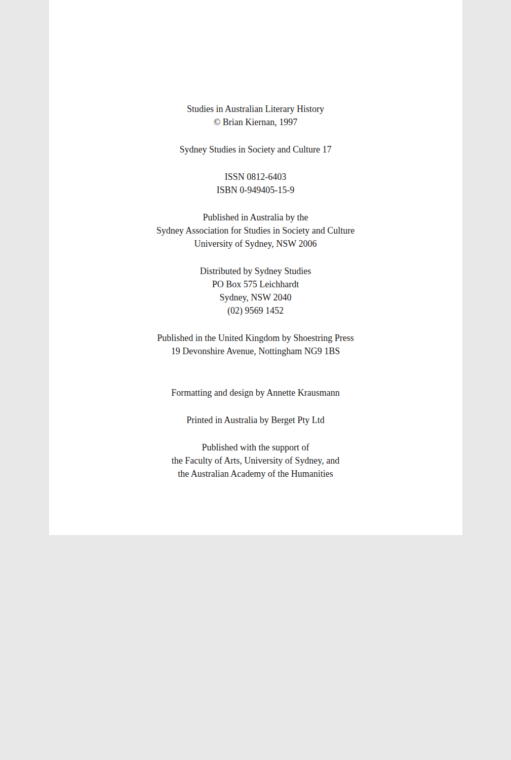Studies in Australian Literary History
© Brian Kiernan, 1997
Sydney Studies in Society and Culture 17
ISSN 0812-6403
ISBN 0-949405-15-9
Published in Australia by the
Sydney Association for Studies in Society and Culture
University of Sydney, NSW 2006
Distributed by Sydney Studies
PO Box 575 Leichhardt
Sydney, NSW 2040
(02) 9569 1452
Published in the United Kingdom by Shoestring Press
19 Devonshire Avenue, Nottingham NG9 1BS
Formatting and design by Annette Krausmann
Printed in Australia by Berget Pty Ltd
Published with the support of
the Faculty of Arts, University of Sydney, and
the Australian Academy of the Humanities